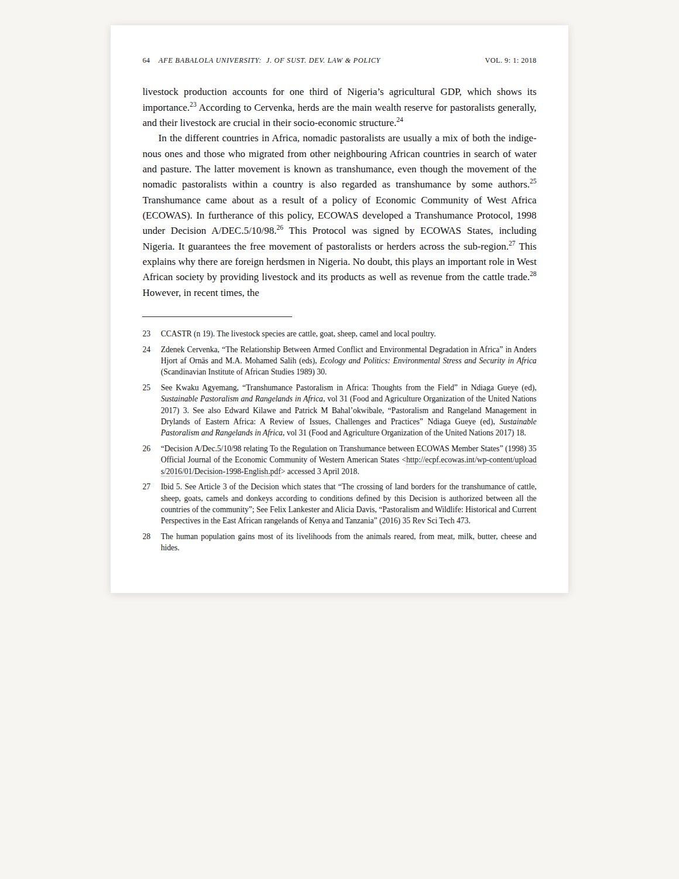64 Afe Babalola University: J. of Sust. Dev. Law & Policy Vol. 9: 1: 2018
livestock production accounts for one third of Nigeria’s agricultural GDP, which shows its importance.23 According to Cervenka, herds are the main wealth reserve for pastoralists generally, and their livestock are crucial in their socio-economic structure.24
In the different countries in Africa, nomadic pastoralists are usually a mix of both the indigenous ones and those who migrated from other neighbouring African countries in search of water and pasture. The latter movement is known as transhumance, even though the movement of the nomadic pastoralists within a country is also regarded as transhumance by some authors.25 Transhumance came about as a result of a policy of Economic Community of West Africa (ECOWAS). In furtherance of this policy, ECOWAS developed a Transhumance Protocol, 1998 under Decision A/DEC.5/10/98.26 This Protocol was signed by ECOWAS States, including Nigeria. It guarantees the free movement of pastoralists or herders across the sub-region.27 This explains why there are foreign herdsmen in Nigeria. No doubt, this plays an important role in West African society by providing livestock and its products as well as revenue from the cattle trade.28 However, in recent times, the
23 CCASTR (n 19). The livestock species are cattle, goat, sheep, camel and local poultry.
24 Zdenek Cervenka, “The Relationship Between Armed Conflict and Environmental Degradation in Africa” in Anders Hjort af Ornäs and M.A. Mohamed Salih (eds), Ecology and Politics: Environmental Stress and Security in Africa (Scandinavian Institute of African Studies 1989) 30.
25 See Kwaku Agyemang, “Transhumance Pastoralism in Africa: Thoughts from the Field” in Ndiaga Gueye (ed), Sustainable Pastoralism and Rangelands in Africa, vol 31 (Food and Agriculture Organization of the United Nations 2017) 3. See also Edward Kilawe and Patrick M Bahal’okwibale, “Pastoralism and Rangeland Management in Drylands of Eastern Africa: A Review of Issues, Challenges and Practices” Ndiaga Gueye (ed), Sustainable Pastoralism and Rangelands in Africa, vol 31 (Food and Agriculture Organization of the United Nations 2017) 18.
26 “Decision A/Dec.5/10/98 relating To the Regulation on Transhumance between ECOWAS Member States” (1998) 35 Official Journal of the Economic Community of Western American States <http://ecpf.ecowas.int/wp-content/uploads/2016/01/Decision-1998-English.pdf> accessed 3 April 2018.
27 Ibid 5. See Article 3 of the Decision which states that “The crossing of land borders for the transhumance of cattle, sheep, goats, camels and donkeys according to conditions defined by this Decision is authorized between all the countries of the community”; See Felix Lankester and Alicia Davis, “Pastoralism and Wildlife: Historical and Current Perspectives in the East African rangelands of Kenya and Tanzania” (2016) 35 Rev Sci Tech 473.
28 The human population gains most of its livelihoods from the animals reared, from meat, milk, butter, cheese and hides.